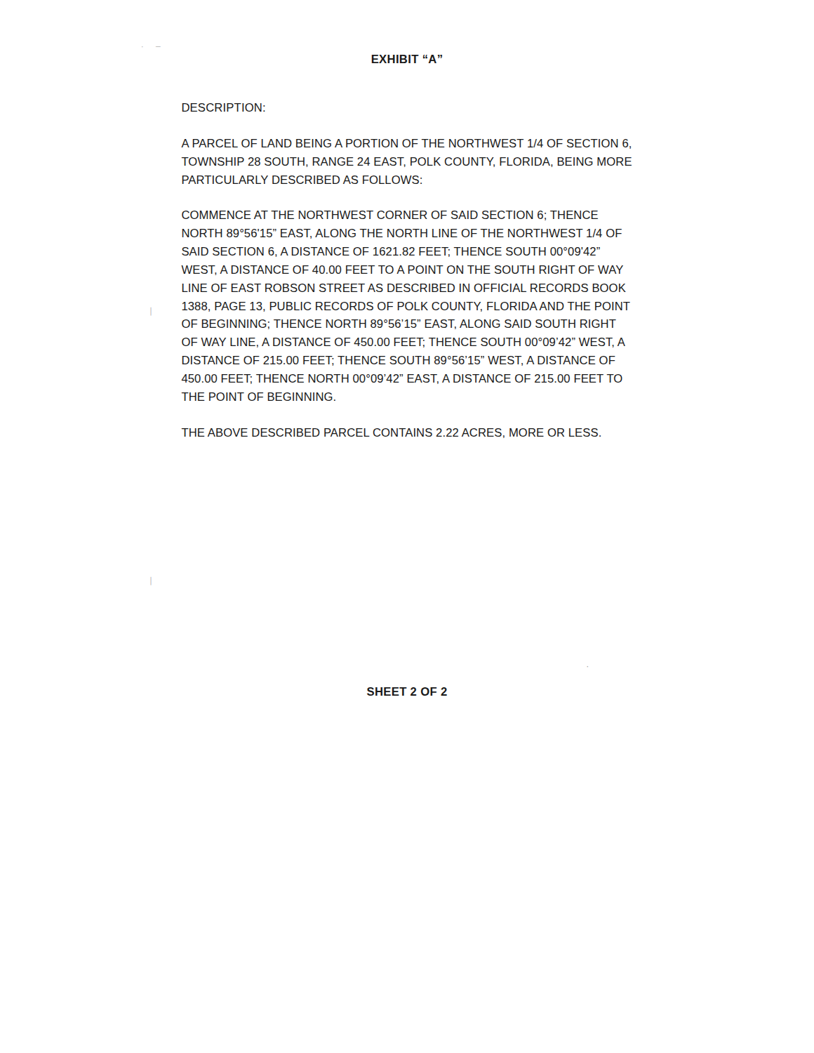· – ∣ ∣ ·
EXHIBIT “A”
DESCRIPTION:
A PARCEL OF LAND BEING A PORTION OF THE NORTHWEST 1/4 OF SECTION 6, TOWNSHIP 28 SOUTH, RANGE 24 EAST, POLK COUNTY, FLORIDA, BEING MORE PARTICULARLY DESCRIBED AS FOLLOWS:
COMMENCE AT THE NORTHWEST CORNER OF SAID SECTION 6; THENCE NORTH 89°56'15” EAST, ALONG THE NORTH LINE OF THE NORTHWEST 1/4 OF SAID SECTION 6, A DISTANCE OF 1621.82 FEET; THENCE SOUTH 00°09'42” WEST, A DISTANCE OF 40.00 FEET TO A POINT ON THE SOUTH RIGHT OF WAY LINE OF EAST ROBSON STREET AS DESCRIBED IN OFFICIAL RECORDS BOOK 1388, PAGE 13, PUBLIC RECORDS OF POLK COUNTY, FLORIDA AND THE POINT OF BEGINNING; THENCE NORTH 89°56’15” EAST, ALONG SAID SOUTH RIGHT OF WAY LINE, A DISTANCE OF 450.00 FEET; THENCE SOUTH 00°09’42” WEST, A DISTANCE OF 215.00 FEET; THENCE SOUTH 89°56’15” WEST, A DISTANCE OF 450.00 FEET; THENCE NORTH 00°09’42” EAST, A DISTANCE OF 215.00 FEET TO THE POINT OF BEGINNING.
THE ABOVE DESCRIBED PARCEL CONTAINS 2.22 ACRES, MORE OR LESS.
SHEET 2 OF 2